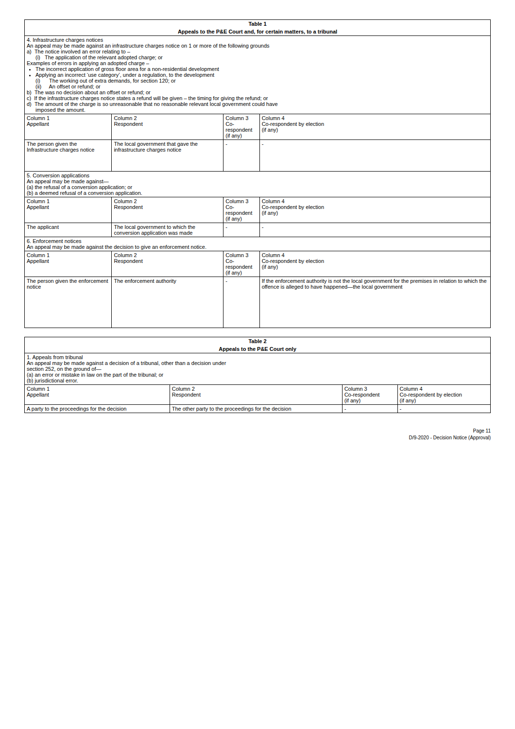| Table 1 |
| Appeals to the P&E Court and, for certain matters, to a tribunal |
| 4. Infrastructure charges notices An appeal may be made against an infrastructure charges notice on 1 or more of the following grounds a) The notice involved an error relating to – (i) The application of the relevant adopted charge; or Examples of errors in applying an adopted charge – The incorrect application of gross floor area for a non-residential development Applying an incorrect ‘use category’, under a regulation, to the development (i) The working out of extra demands, for section 120; or (ii) An offset or refund; or b) The was no decision about an offset or refund; or c) If the infrastructure charges notice states a refund will be given – the timing for giving the refund; or d) The amount of the charge is so unreasonable that no reasonable relevant local government could have imposed the amount. |
| Column 1 Appellant | Column 2 Respondent | Column 3 Co-respondent (if any) | Column 4 Co-respondent by election (if any) |
| The person given the Infrastructure charges notice | The local government that gave the infrastructure charges notice | - | - |
| 5. Conversion applications An appeal may be made against— (a) the refusal of a conversion application; or (b) a deemed refusal of a conversion application. |
| Column 1 Appellant | Column 2 Respondent | Column 3 Co-respondent (if any) | Column 4 Co-respondent by election (if any) |
| The applicant | The local government to which the conversion application was made | - | - |
| 6. Enforcement notices An appeal may be made against the decision to give an enforcement notice. |
| Column 1 Appellant | Column 2 Respondent | Column 3 Co-respondent (if any) | Column 4 Co-respondent by election (if any) |
| The person given the enforcement notice | The enforcement authority | - | If the enforcement authority is not the local government for the premises in relation to which the offence is alleged to have happened—the local government |
| Table 2 |
| Appeals to the P&E Court only |
| 1. Appeals from tribunal An appeal may be made against a decision of a tribunal, other than a decision under section 252, on the ground of— (a) an error or mistake in law on the part of the tribunal; or (b) jurisdictional error. |
| Column 1 Appellant | Column 2 Respondent | Column 3 Co-respondent (if any) | Column 4 Co-respondent by election (if any) |
| A party to the proceedings for the decision | The other party to the proceedings for the decision | - | - |
Page 11
D/9-2020 - Decision Notice (Approval)